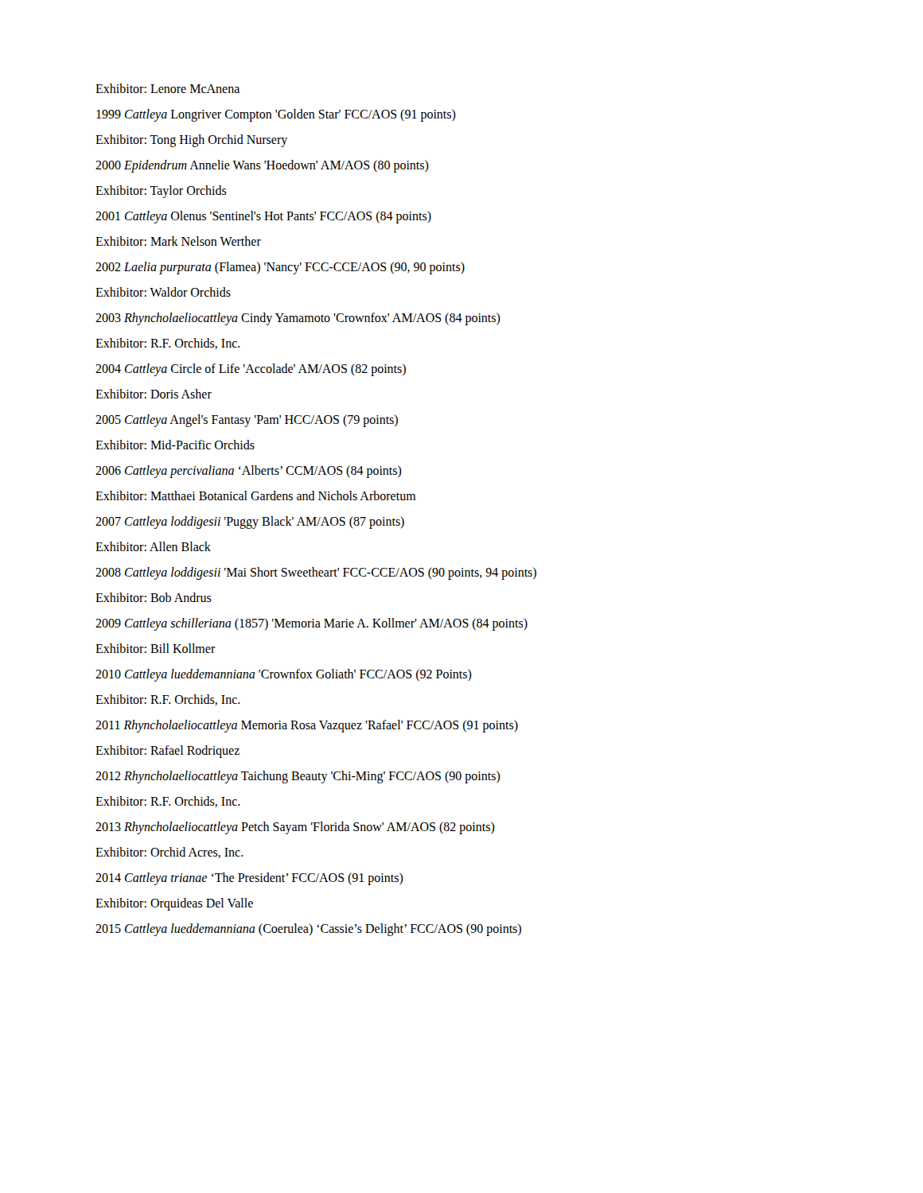Exhibitor: Lenore McAnena
1999 Cattleya Longriver Compton 'Golden Star' FCC/AOS (91 points)
Exhibitor: Tong High Orchid Nursery
2000 Epidendrum Annelie Wans 'Hoedown' AM/AOS (80 points)
Exhibitor: Taylor Orchids
2001 Cattleya Olenus 'Sentinel's Hot Pants' FCC/AOS (84 points)
Exhibitor: Mark Nelson Werther
2002 Laelia purpurata (Flamea) 'Nancy' FCC-CCE/AOS (90, 90 points)
Exhibitor: Waldor Orchids
2003 Rhyncholaeliocattleya Cindy Yamamoto 'Crownfox' AM/AOS (84 points)
Exhibitor: R.F. Orchids, Inc.
2004 Cattleya Circle of Life 'Accolade' AM/AOS (82 points)
Exhibitor: Doris Asher
2005 Cattleya Angel's Fantasy 'Pam' HCC/AOS (79 points)
Exhibitor: Mid-Pacific Orchids
2006 Cattleya percivaliana ‘Alberts’ CCM/AOS (84 points)
Exhibitor: Matthaei Botanical Gardens and Nichols Arboretum
2007 Cattleya loddigesii 'Puggy Black' AM/AOS (87 points)
Exhibitor: Allen Black
2008 Cattleya loddigesii 'Mai Short Sweetheart' FCC-CCE/AOS (90 points, 94 points)
Exhibitor: Bob Andrus
2009 Cattleya schilleriana (1857) 'Memoria Marie A. Kollmer' AM/AOS (84 points)
Exhibitor: Bill Kollmer
2010 Cattleya lueddemanniana 'Crownfox Goliath' FCC/AOS (92 Points)
Exhibitor: R.F. Orchids, Inc.
2011 Rhyncholaeliocattleya Memoria Rosa Vazquez 'Rafael' FCC/AOS (91 points)
Exhibitor: Rafael Rodriquez
2012 Rhyncholaeliocattleya Taichung Beauty 'Chi-Ming' FCC/AOS (90 points)
Exhibitor: R.F. Orchids, Inc.
2013 Rhyncholaeliocattleya Petch Sayam 'Florida Snow' AM/AOS (82 points)
Exhibitor: Orchid Acres, Inc.
2014 Cattleya trianae ‘The President’ FCC/AOS (91 points)
Exhibitor: Orquideas Del Valle
2015 Cattleya lueddemanniana (Coerulea) ‘Cassie’s Delight’ FCC/AOS (90 points)